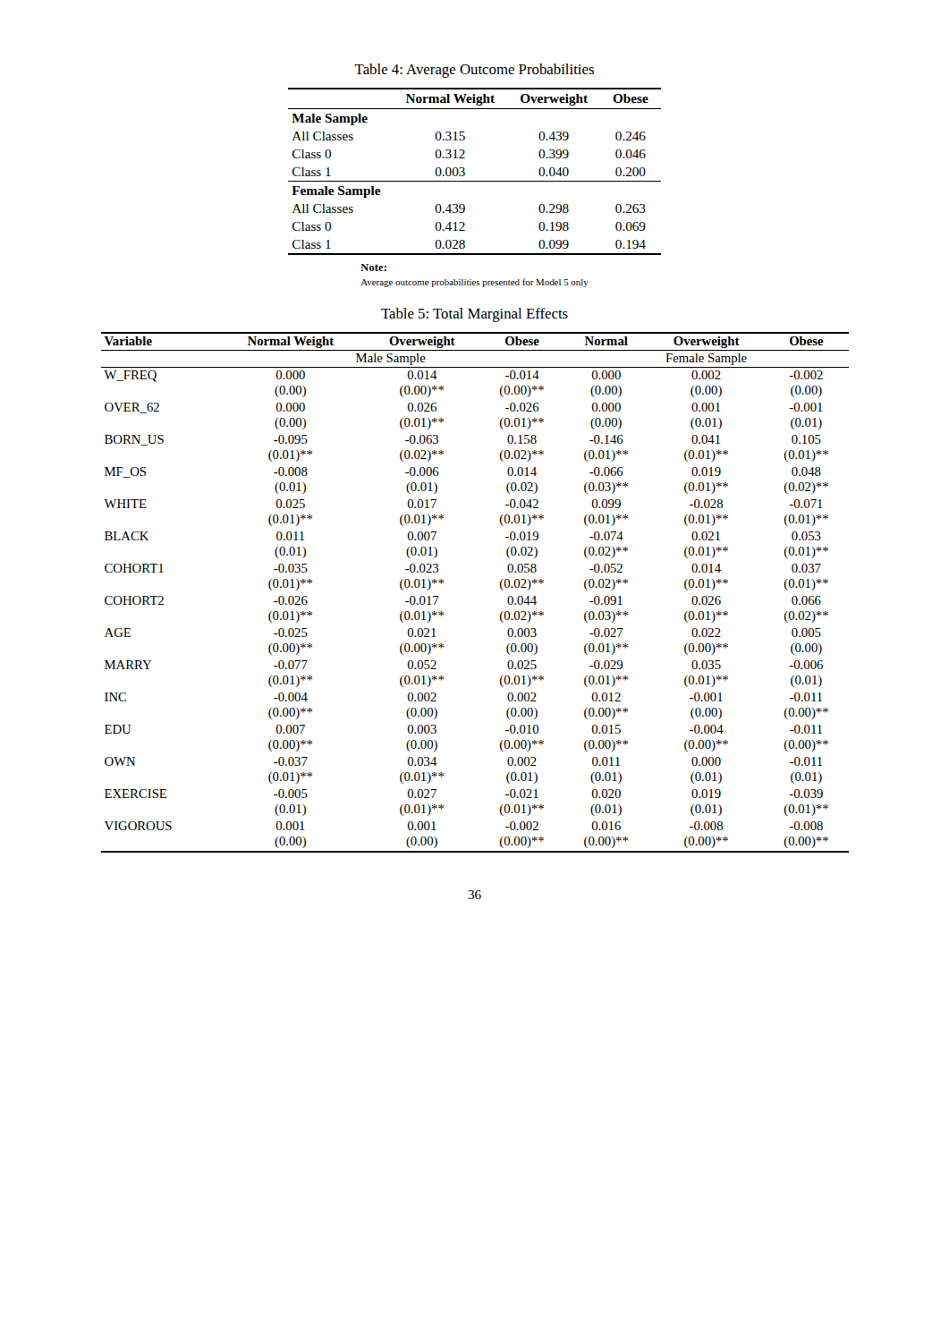Table 4: Average Outcome Probabilities
| | Normal Weight | Overweight | Obese |
| --- | --- | --- | --- |
| Male Sample | | | |
| All Classes | 0.315 | 0.439 | 0.246 |
| Class 0 | 0.312 | 0.399 | 0.046 |
| Class 1 | 0.003 | 0.040 | 0.200 |
| Female Sample | | | |
| All Classes | 0.439 | 0.298 | 0.263 |
| Class 0 | 0.412 | 0.198 | 0.069 |
| Class 1 | 0.028 | 0.099 | 0.194 |
Note:
Average outcome probabilities presented for Model 5 only
Table 5: Total Marginal Effects
| Variable | Normal Weight | Overweight | Obese | Normal | Overweight | Obese |
| --- | --- | --- | --- | --- | --- | --- |
| | Male Sample | Female Sample |
| W_FREQ | 0.000 | 0.014 | -0.014 | 0.000 | 0.002 | -0.002 |
| | (0.00) | (0.00)** | (0.00)** | (0.00) | (0.00) | (0.00) |
| OVER_62 | 0.000 | 0.026 | -0.026 | 0.000 | 0.001 | -0.001 |
| | (0.00) | (0.01)** | (0.01)** | (0.00) | (0.01) | (0.01) |
| BORN_US | -0.095 | -0.063 | 0.158 | -0.146 | 0.041 | 0.105 |
| | (0.01)** | (0.02)** | (0.02)** | (0.01)** | (0.01)** | (0.01)** |
| MF_OS | -0.008 | -0.006 | 0.014 | -0.066 | 0.019 | 0.048 |
| | (0.01) | (0.01) | (0.02) | (0.03)** | (0.01)** | (0.02)** |
| WHITE | 0.025 | 0.017 | -0.042 | 0.099 | -0.028 | -0.071 |
| | (0.01)** | (0.01)** | (0.01)** | (0.01)** | (0.01)** | (0.01)** |
| BLACK | 0.011 | 0.007 | -0.019 | -0.074 | 0.021 | 0.053 |
| | (0.01) | (0.01) | (0.02) | (0.02)** | (0.01)** | (0.01)** |
| COHORT1 | -0.035 | -0.023 | 0.058 | -0.052 | 0.014 | 0.037 |
| | (0.01)** | (0.01)** | (0.02)** | (0.02)** | (0.01)** | (0.01)** |
| COHORT2 | -0.026 | -0.017 | 0.044 | -0.091 | 0.026 | 0.066 |
| | (0.01)** | (0.01)** | (0.02)** | (0.03)** | (0.01)** | (0.02)** |
| AGE | -0.025 | 0.021 | 0.003 | -0.027 | 0.022 | 0.005 |
| | (0.00)** | (0.00)** | (0.00) | (0.01)** | (0.00)** | (0.00) |
| MARRY | -0.077 | 0.052 | 0.025 | -0.029 | 0.035 | -0.006 |
| | (0.01)** | (0.01)** | (0.01)** | (0.01)** | (0.01)** | (0.01) |
| INC | -0.004 | 0.002 | 0.002 | 0.012 | -0.001 | -0.011 |
| | (0.00)** | (0.00) | (0.00) | (0.00)** | (0.00) | (0.00)** |
| EDU | 0.007 | 0.003 | -0.010 | 0.015 | -0.004 | -0.011 |
| | (0.00)** | (0.00) | (0.00)** | (0.00)** | (0.00)** | (0.00)** |
| OWN | -0.037 | 0.034 | 0.002 | 0.011 | 0.000 | -0.011 |
| | (0.01)** | (0.01)** | (0.01) | (0.01) | (0.01) | (0.01) |
| EXERCISE | -0.005 | 0.027 | -0.021 | 0.020 | 0.019 | -0.039 |
| | (0.01) | (0.01)** | (0.01)** | (0.01) | (0.01) | (0.01)** |
| VIGOROUS | 0.001 | 0.001 | -0.002 | 0.016 | -0.008 | -0.008 |
| | (0.00) | (0.00) | (0.00)** | (0.00)** | (0.00)** | (0.00)** |
36